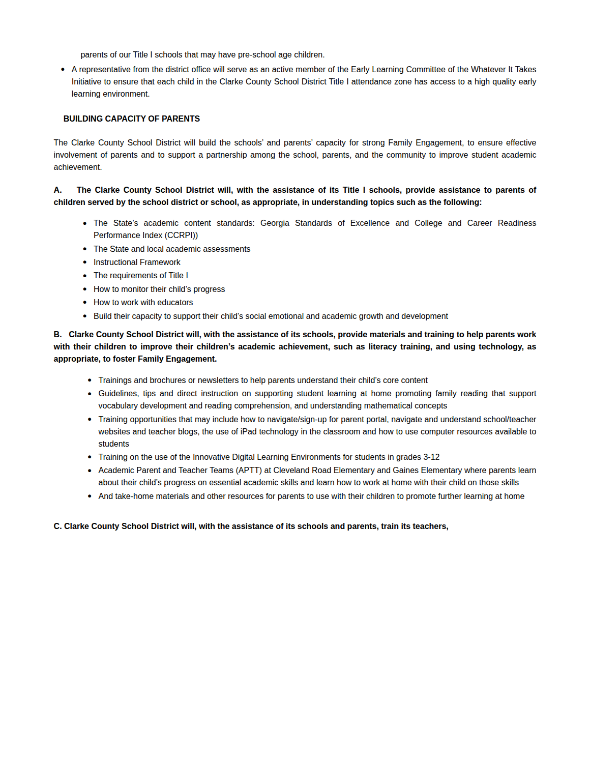parents of our Title I schools that may have pre-school age children.
A representative from the district office will serve as an active member of the Early Learning Committee of the Whatever It Takes Initiative to ensure that each child in the Clarke County School District Title I attendance zone has access to a high quality early learning environment.
BUILDING CAPACITY OF PARENTS
The Clarke County School District will build the schools’ and parents’ capacity for strong Family Engagement, to ensure effective involvement of parents and to support a partnership among the school, parents, and the community to improve student academic achievement.
A. The Clarke County School District will, with the assistance of its Title I schools, provide assistance to parents of children served by the school district or school, as appropriate, in understanding topics such as the following:
The State’s academic content standards: Georgia Standards of Excellence and College and Career Readiness Performance Index (CCRPI))
The State and local academic assessments
Instructional Framework
The requirements of Title I
How to monitor their child’s progress
How to work with educators
Build their capacity to support their child’s social emotional and academic growth and development
B. Clarke County School District will, with the assistance of its schools, provide materials and training to help parents work with their children to improve their children’s academic achievement, such as literacy training, and using technology, as appropriate, to foster Family Engagement.
Trainings and brochures or newsletters to help parents understand their child’s core content
Guidelines, tips and direct instruction on supporting student learning at home promoting family reading that support vocabulary development and reading comprehension, and understanding mathematical concepts
Training opportunities that may include how to navigate/sign-up for parent portal, navigate and understand school/teacher websites and teacher blogs, the use of iPad technology in the classroom and how to use computer resources available to students
Training on the use of the Innovative Digital Learning Environments for students in grades 3-12
Academic Parent and Teacher Teams (APTT) at Cleveland Road Elementary and Gaines Elementary where parents learn about their child’s progress on essential academic skills and learn how to work at home with their child on those skills
And take-home materials and other resources for parents to use with their children to promote further learning at home
C. Clarke County School District will, with the assistance of its schools and parents, train its teachers,